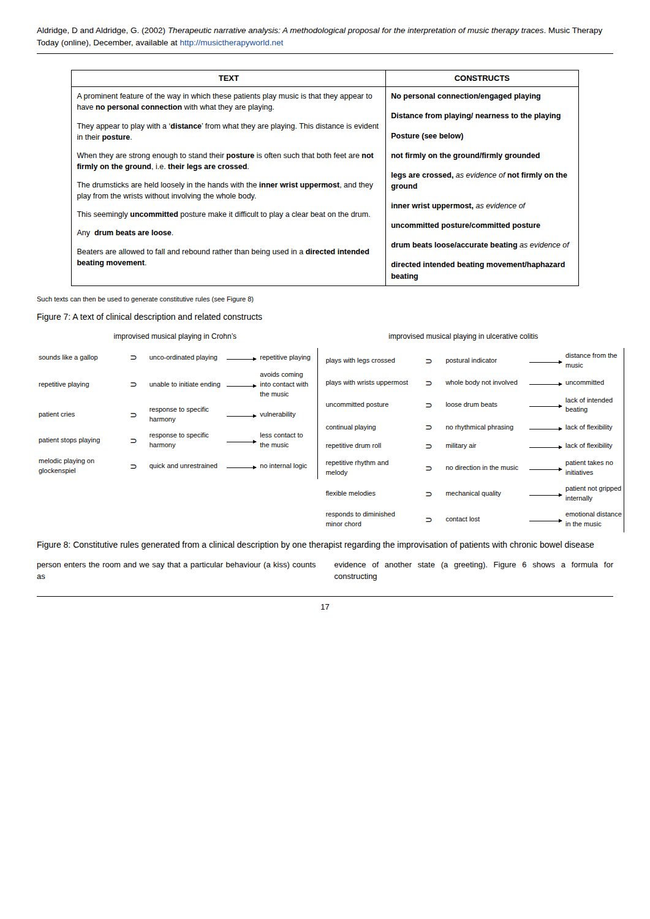Aldridge, D and Aldridge, G. (2002) Therapeutic narrative analysis: A methodological proposal for the interpretation of music therapy traces. Music Therapy Today (online), December, available at http://musictherapyworld.net
| TEXT | CONSTRUCTS |
| --- | --- |
| A prominent feature of the way in which these patients play music is that they appear to have no personal connection with what they are playing. They appear to play with a ‘ distance ’ from what they are playing. This distance is evident in their posture . When they are strong enough to stand their posture is often such that both feet are not firmly on the ground , i.e. their legs are crossed . The drumsticks are held loosely in the hands with the inner wrist uppermost , and they play from the wrists without involving the whole body. This seemingly uncommitted posture make it difficult to play a clear beat on the drum. Any drum beats are loose . Beaters are allowed to fall and rebound rather than being used in a directed intended beating movement . | No personal connection/engaged playing Distance from playing/ nearness to the playing Posture (see below) not firmly on the ground/firmly grounded legs are crossed, as evidence of not firmly on the ground inner wrist uppermost, as evidence of uncommitted posture/committed posture drum beats loose/accurate beating as evidence of directed intended beating movement/haphazard beating |
Such texts can then be used to generate constitutive rules (see Figure 8)
Figure 7: A text of clinical description and related constructs
improvised musical playing in Crohn’s
improvised musical playing in ulcerative colitis
| sounds like a gallop | ⊃ | unco-ordinated playing | | repetitive playing |
| repetitive playing | ⊃ | unable to initiate ending | | avoids coming into contact with the music |
| patient cries | ⊃ | response to specific harmony | | vulnerability |
| patient stops playing | ⊃ | response to specific harmony | | less contact to the music |
| melodic playing on glockenspiel | ⊃ | quick and unrestrained | | no internal logic |
| plays with legs crossed | ⊃ | postural indicator | | distance from the music |
| plays with wrists uppermost | ⊃ | whole body not involved | | uncommitted |
| uncommitted posture | ⊃ | loose drum beats | | lack of intended beating |
| continual playing | ⊃ | no rhythmical phrasing | | lack of flexibility |
| repetitive drum roll | ⊃ | military air | | lack of flexibility |
| repetitive rhythm and melody | ⊃ | no direction in the music | | patient takes no initiatives |
| flexible melodies | ⊃ | mechanical quality | | patient not gripped internally |
| responds to diminished minor chord | ⊃ | contact lost | | emotional distance in the music |
Figure 8: Constitutive rules generated from a clinical description by one therapist regarding the improvisation of patients with chronic bowel disease
person enters the room and we say that a particular behaviour (a kiss) counts as
evidence of another state (a greeting). Figure 6 shows a formula for constructing
17